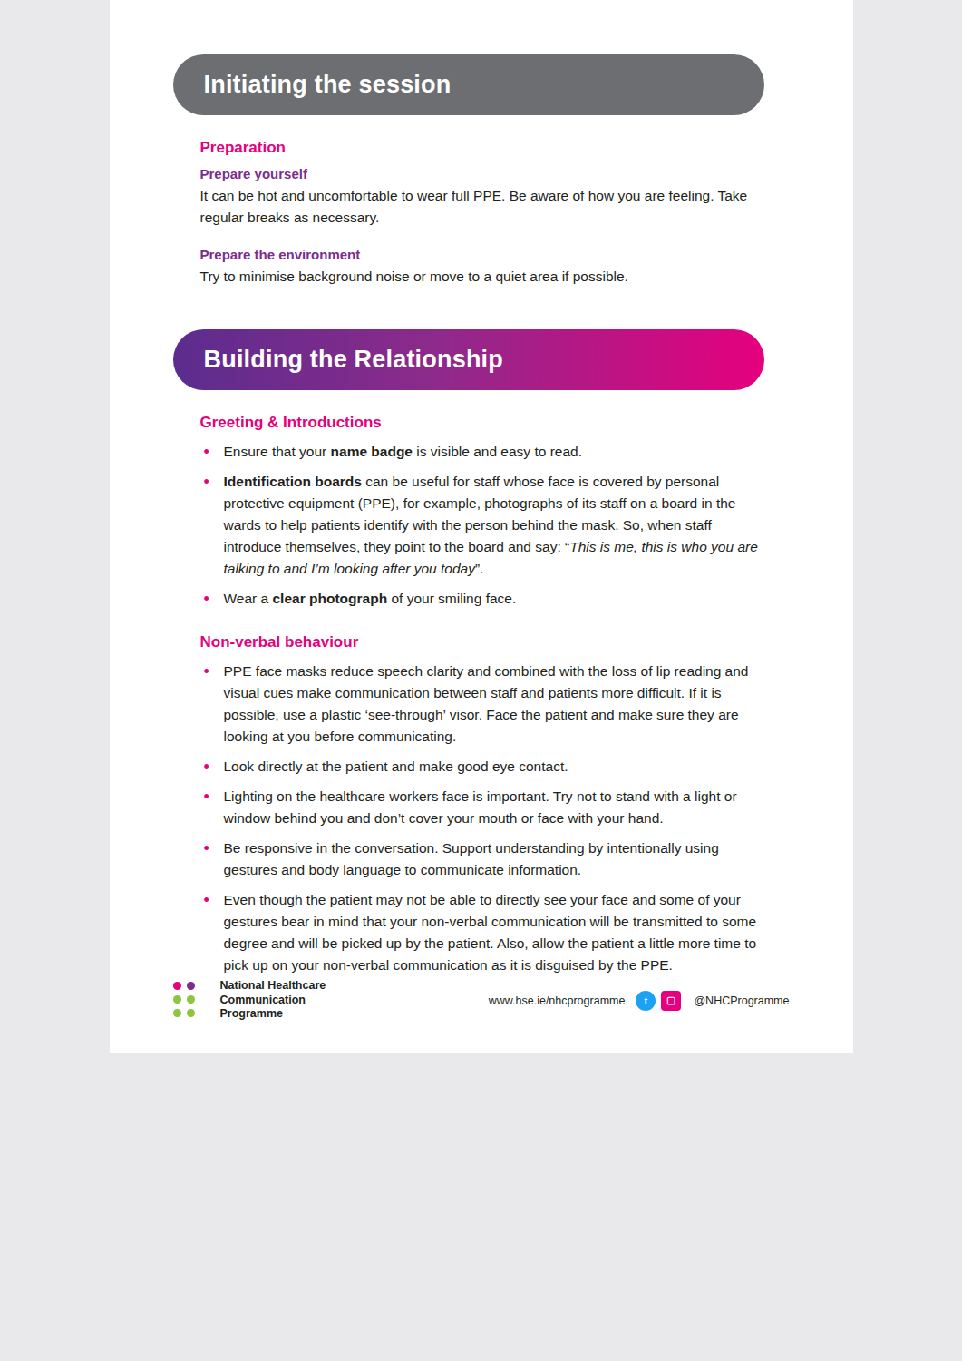Initiating the session
Preparation
Prepare yourself
It can be hot and uncomfortable to wear full PPE. Be aware of how you are feeling. Take regular breaks as necessary.
Prepare the environment
Try to minimise background noise or move to a quiet area if possible.
Building the Relationship
Greeting & Introductions
Ensure that your name badge is visible and easy to read.
Identification boards can be useful for staff whose face is covered by personal protective equipment (PPE), for example, photographs of its staff on a board in the wards to help patients identify with the person behind the mask. So, when staff introduce themselves, they point to the board and say: “This is me, this is who you are talking to and I’m looking after you today”.
Wear a clear photograph of your smiling face.
Non-verbal behaviour
PPE face masks reduce speech clarity and combined with the loss of lip reading and visual cues make communication between staff and patients more difficult. If it is possible, use a plastic ‘see-through’ visor. Face the patient and make sure they are looking at you before communicating.
Look directly at the patient and make good eye contact.
Lighting on the healthcare workers face is important. Try not to stand with a light or window behind you and don’t cover your mouth or face with your hand.
Be responsive in the conversation. Support understanding by intentionally using gestures and body language to communicate information.
Even though the patient may not be able to directly see your face and some of your gestures bear in mind that your non-verbal communication will be transmitted to some degree and will be picked up by the patient. Also, allow the patient a little more time to pick up on your non-verbal communication as it is disguised by the PPE.
National Healthcare
Communication
Programme
www.hse.ie/nhcprogramme t ▢ @NHCProgramme